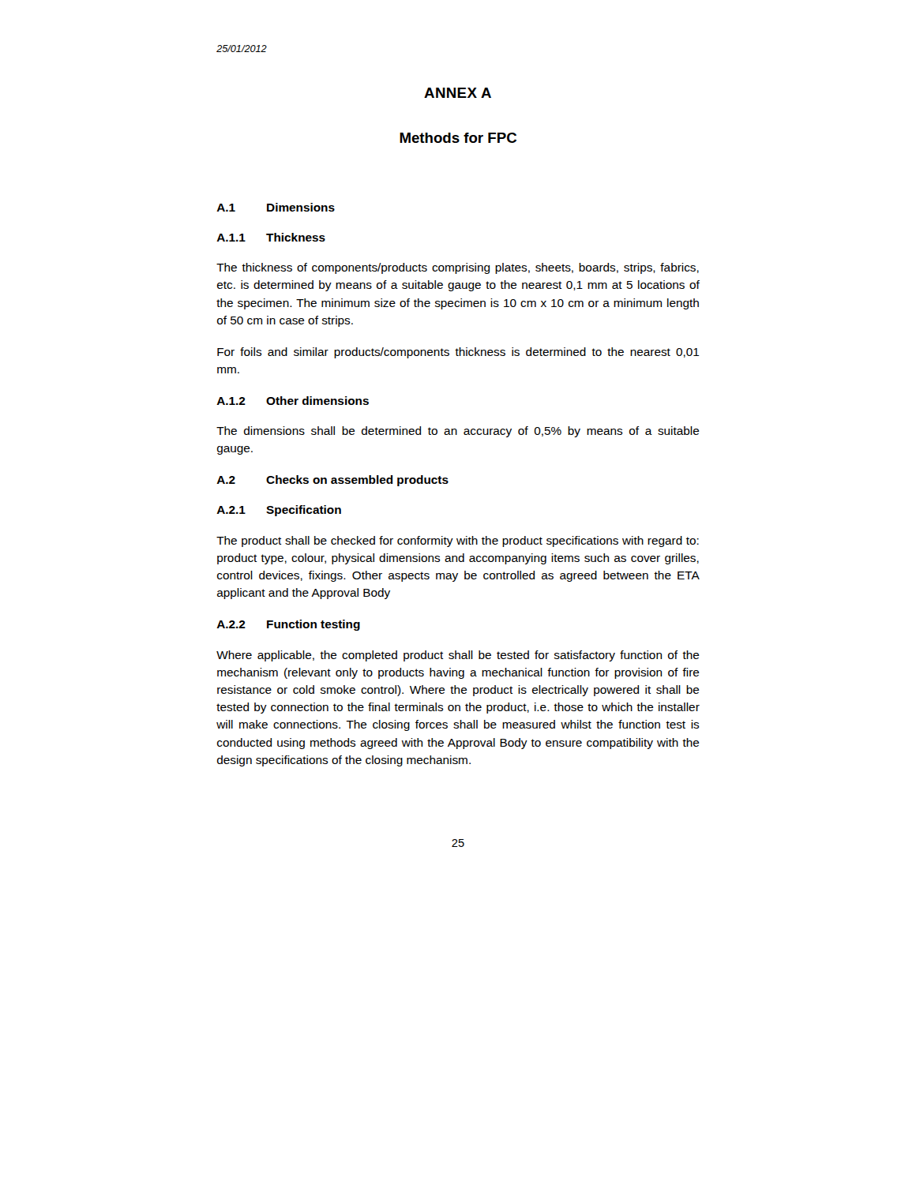25/01/2012
ANNEX A
Methods for FPC
A.1 Dimensions
A.1.1 Thickness
The thickness of components/products comprising plates, sheets, boards, strips, fabrics, etc. is determined by means of a suitable gauge to the nearest 0,1 mm at 5 locations of the specimen. The minimum size of the specimen is 10 cm x 10 cm or a minimum length of 50 cm in case of strips.
For foils and similar products/components thickness is determined to the nearest 0,01 mm.
A.1.2 Other dimensions
The dimensions shall be determined to an accuracy of 0,5% by means of a suitable gauge.
A.2 Checks on assembled products
A.2.1 Specification
The product shall be checked for conformity with the product specifications with regard to: product type, colour, physical dimensions and accompanying items such as cover grilles, control devices, fixings. Other aspects may be controlled as agreed between the ETA applicant and the Approval Body
A.2.2 Function testing
Where applicable, the completed product shall be tested for satisfactory function of the mechanism (relevant only to products having a mechanical function for provision of fire resistance or cold smoke control). Where the product is electrically powered it shall be tested by connection to the final terminals on the product, i.e. those to which the installer will make connections. The closing forces shall be measured whilst the function test is conducted using methods agreed with the Approval Body to ensure compatibility with the design specifications of the closing mechanism.
25